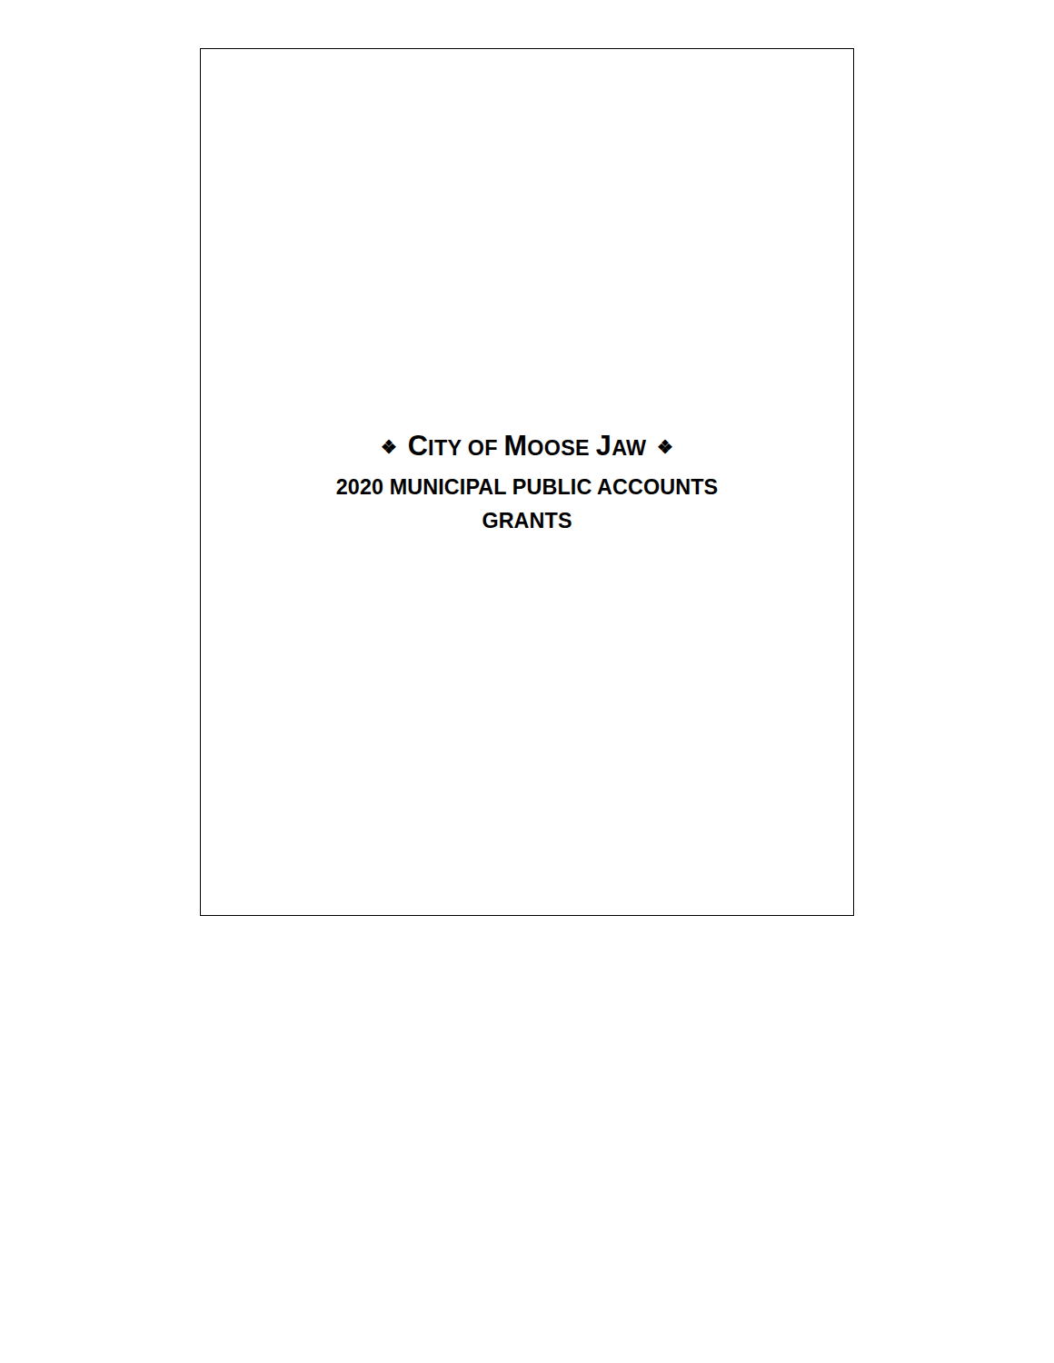❖ CITY OF MOOSE JAW ❖
2020 MUNICIPAL PUBLIC ACCOUNTS
GRANTS